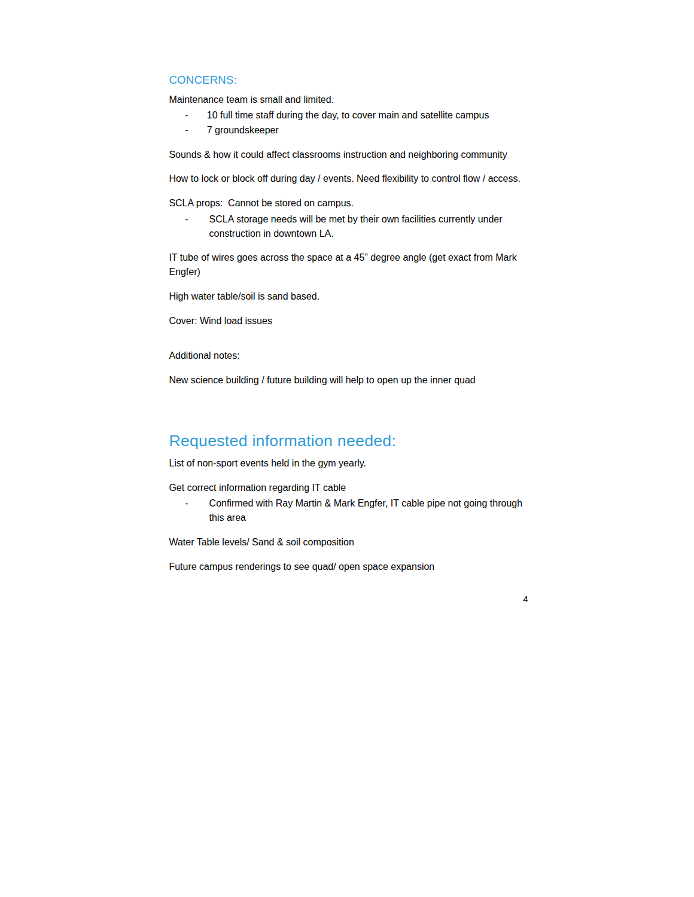CONCERNS:
Maintenance team is small and limited.
10 full time staff during the day, to cover main and satellite campus
7 groundskeeper
Sounds & how it could affect classrooms instruction and neighboring community
How to lock or block off during day / events. Need flexibility to control flow / access.
SCLA props: Cannot be stored on campus.
SCLA storage needs will be met by their own facilities currently under construction in downtown LA.
IT tube of wires goes across the space at a 45” degree angle (get exact from Mark Engfer)
High water table/soil is sand based.
Cover: Wind load issues
Additional notes:
New science building / future building will help to open up the inner quad
Requested information needed:
List of non-sport events held in the gym yearly.
Get correct information regarding IT cable
Confirmed with Ray Martin & Mark Engfer, IT cable pipe not going through this area
Water Table levels/ Sand & soil composition
Future campus renderings to see quad/ open space expansion
4